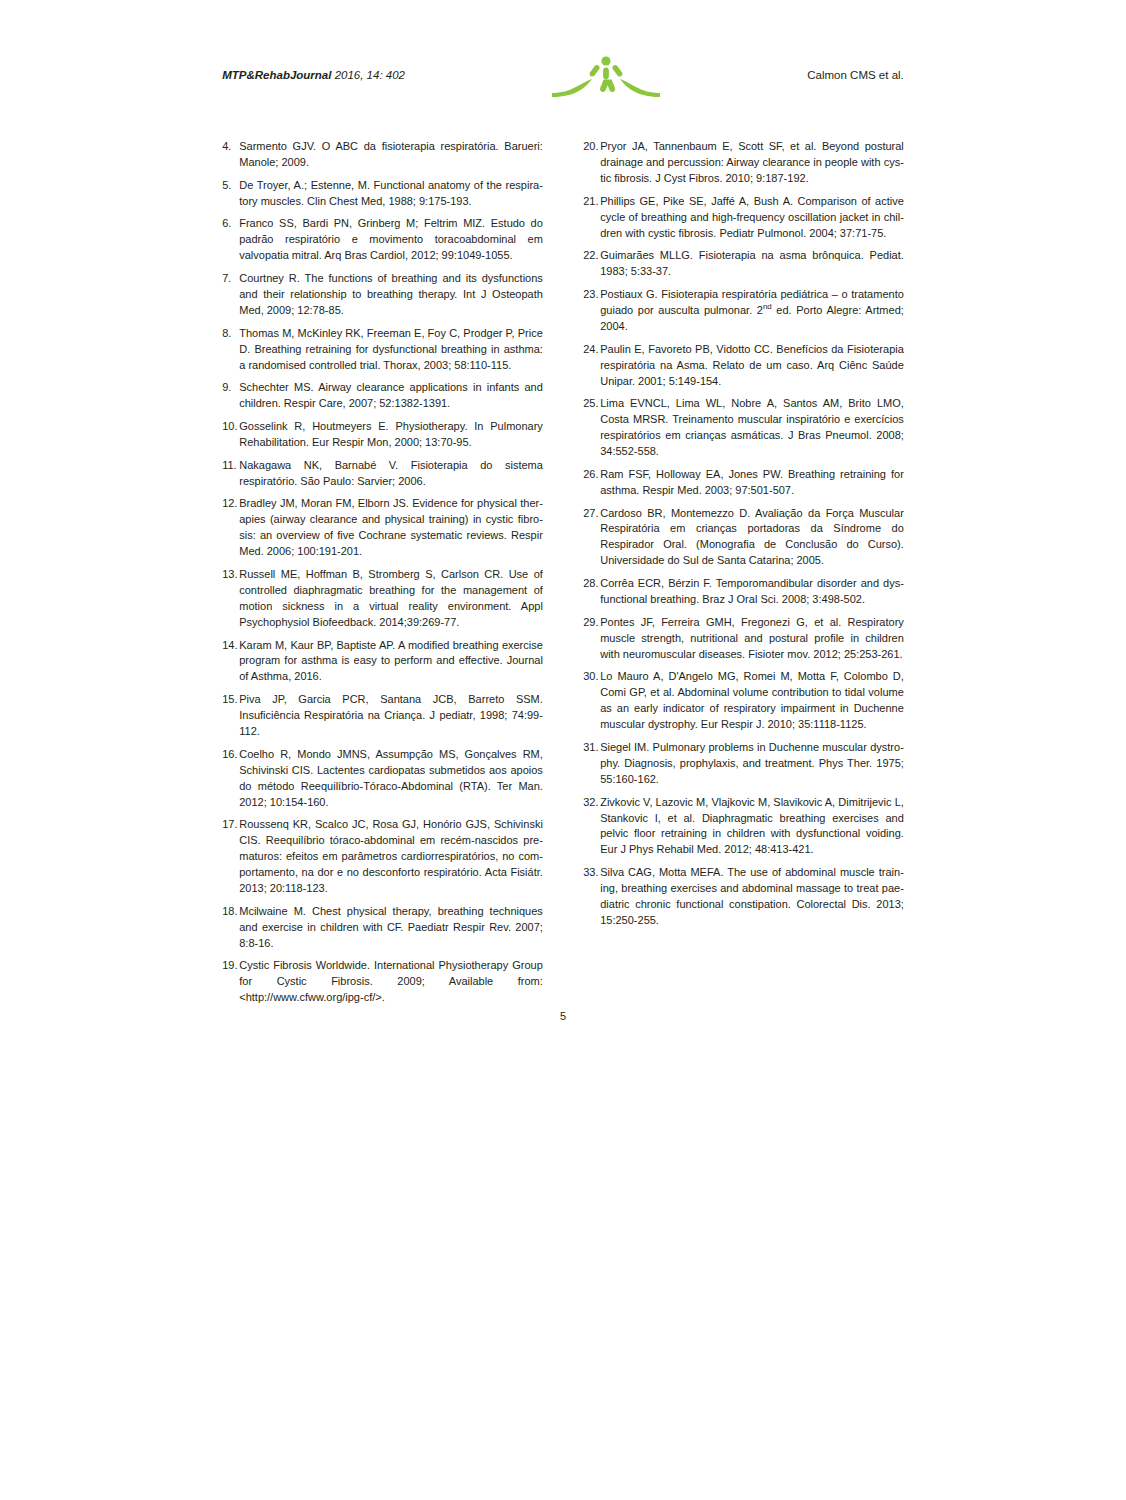MTP&RehabJournal 2016, 14: 402
Calmon CMS et al.
4. Sarmento GJV. O ABC da fisioterapia respiratória. Barueri: Manole; 2009.
5. De Troyer, A.; Estenne, M. Functional anatomy of the respiratory muscles. Clin Chest Med, 1988; 9:175-193.
6. Franco SS, Bardi PN, Grinberg M; Feltrim MIZ. Estudo do padrão respiratório e movimento toracoabdominal em valvopatia mitral. Arq Bras Cardiol, 2012; 99:1049-1055.
7. Courtney R. The functions of breathing and its dysfunctions and their relationship to breathing therapy. Int J Osteopath Med, 2009; 12:78-85.
8. Thomas M, McKinley RK, Freeman E, Foy C, Prodger P, Price D. Breathing retraining for dysfunctional breathing in asthma: a randomised controlled trial. Thorax, 2003; 58:110-115.
9. Schechter MS. Airway clearance applications in infants and children. Respir Care, 2007; 52:1382-1391.
10. Gosselink R, Houtmeyers E. Physiotherapy. In Pulmonary Rehabilitation. Eur Respir Mon, 2000; 13:70-95.
11. Nakagawa NK, Barnabé V. Fisioterapia do sistema respiratório. São Paulo: Sarvier; 2006.
12. Bradley JM, Moran FM, Elborn JS. Evidence for physical therapies (airway clearance and physical training) in cystic fibrosis: an overview of five Cochrane systematic reviews. Respir Med. 2006; 100:191-201.
13. Russell ME, Hoffman B, Stromberg S, Carlson CR. Use of controlled diaphragmatic breathing for the management of motion sickness in a virtual reality environment. Appl Psychophysiol Biofeedback. 2014;39:269-77.
14. Karam M, Kaur BP, Baptiste AP. A modified breathing exercise program for asthma is easy to perform and effective. Journal of Asthma, 2016.
15. Piva JP, Garcia PCR, Santana JCB, Barreto SSM. Insuficiência Respiratória na Criança. J pediatr, 1998; 74:99-112.
16. Coelho R, Mondo JMNS, Assumpção MS, Gonçalves RM, Schivinski CIS. Lactentes cardiopatas submetidos aos apoios do método Reequilíbrio-Tóraco-Abdominal (RTA). Ter Man. 2012; 10:154-160.
17. Roussenq KR, Scalco JC, Rosa GJ, Honório GJS, Schivinski CIS. Reequilíbrio tóraco-abdominal em recém-nascidos prematuros: efeitos em parâmetros cardiorrespiratórios, no comportamento, na dor e no desconforto respiratório. Acta Fisiátr. 2013; 20:118-123.
18. Mcilwaine M. Chest physical therapy, breathing techniques and exercise in children with CF. Paediatr Respir Rev. 2007; 8:8-16.
19. Cystic Fibrosis Worldwide. International Physiotherapy Group for Cystic Fibrosis. 2009; Available from: <http://www.cfww.org/ipg-cf/>.
20. Pryor JA, Tannenbaum E, Scott SF, et al. Beyond postural drainage and percussion: Airway clearance in people with cystic fibrosis. J Cyst Fibros. 2010; 9:187-192.
21. Phillips GE, Pike SE, Jaffé A, Bush A. Comparison of active cycle of breathing and high-frequency oscillation jacket in children with cystic fibrosis. Pediatr Pulmonol. 2004; 37:71-75.
22. Guimarães MLLG. Fisioterapia na asma brônquica. Pediat. 1983; 5:33-37.
23. Postiaux G. Fisioterapia respiratória pediátrica – o tratamento guiado por ausculta pulmonar. 2nd ed. Porto Alegre: Artmed; 2004.
24. Paulin E, Favoreto PB, Vidotto CC. Benefícios da Fisioterapia respiratória na Asma. Relato de um caso. Arq Ciênc Saúde Unipar. 2001; 5:149-154.
25. Lima EVNCL, Lima WL, Nobre A, Santos AM, Brito LMO, Costa MRSR. Treinamento muscular inspiratório e exercícios respiratórios em crianças asmáticas. J Bras Pneumol. 2008; 34:552-558.
26. Ram FSF, Holloway EA, Jones PW. Breathing retraining for asthma. Respir Med. 2003; 97:501-507.
27. Cardoso BR, Montemezzo D. Avaliação da Força Muscular Respiratória em crianças portadoras da Síndrome do Respirador Oral. (Monografia de Conclusão do Curso). Universidade do Sul de Santa Catarina; 2005.
28. Corrêa ECR, Bérzin F. Temporomandibular disorder and dysfunctional breathing. Braz J Oral Sci. 2008; 3:498-502.
29. Pontes JF, Ferreira GMH, Fregonezi G, et al. Respiratory muscle strength, nutritional and postural profile in children with neuromuscular diseases. Fisioter mov. 2012; 25:253-261.
30. Lo Mauro A, D'Angelo MG, Romei M, Motta F, Colombo D, Comi GP, et al. Abdominal volume contribution to tidal volume as an early indicator of respiratory impairment in Duchenne muscular dystrophy. Eur Respir J. 2010; 35:1118-1125.
31. Siegel IM. Pulmonary problems in Duchenne muscular dystrophy. Diagnosis, prophylaxis, and treatment. Phys Ther. 1975; 55:160-162.
32. Zivkovic V, Lazovic M, Vlajkovic M, Slavikovic A, Dimitrijevic L, Stankovic I, et al. Diaphragmatic breathing exercises and pelvic floor retraining in children with dysfunctional voiding. Eur J Phys Rehabil Med. 2012; 48:413-421.
33. Silva CAG, Motta MEFA. The use of abdominal muscle training, breathing exercises and abdominal massage to treat paediatric chronic functional constipation. Colorectal Dis. 2013; 15:250-255.
5